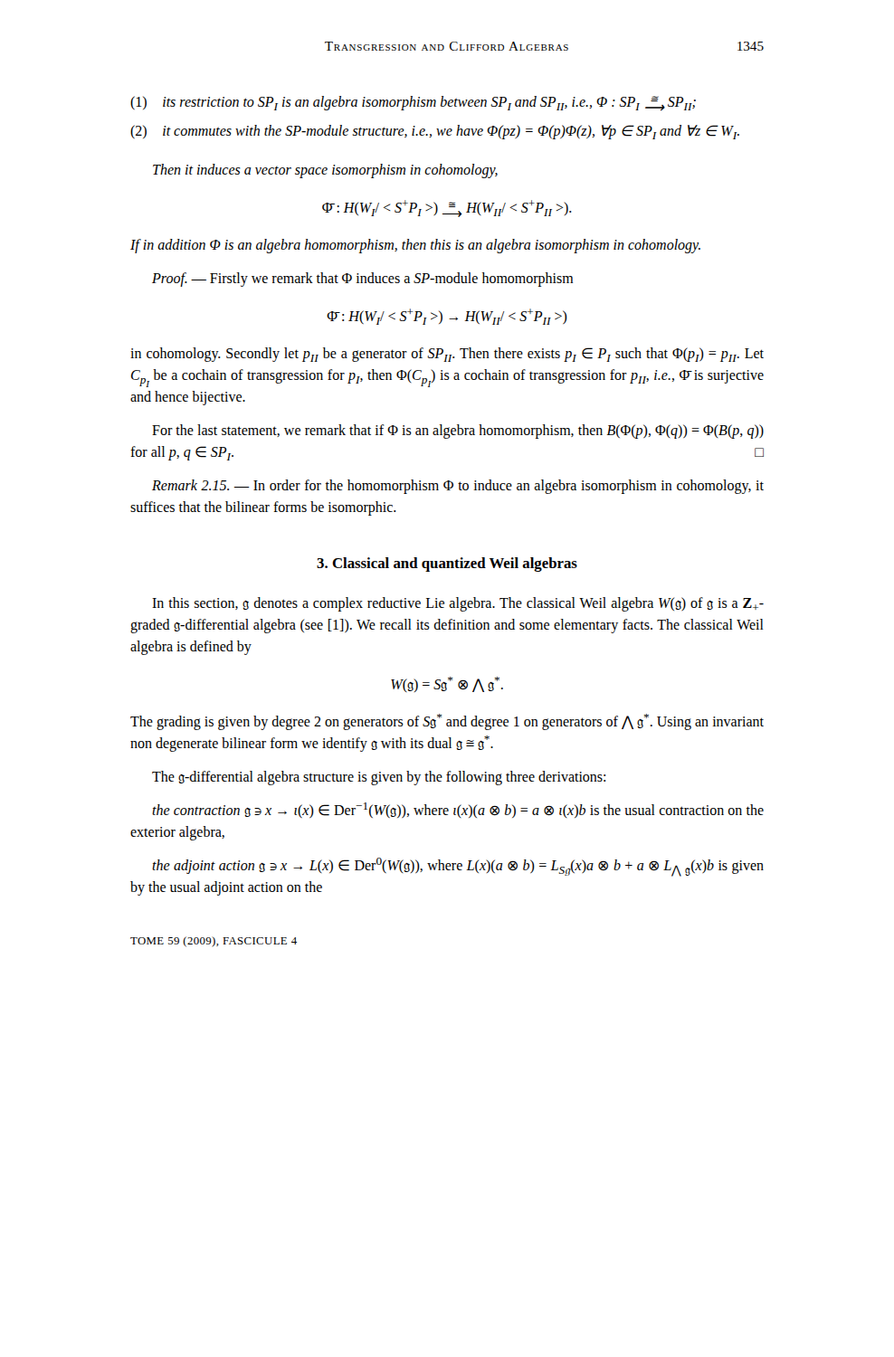Transgression and Clifford Algebras 1345
(1) its restriction to SPI is an algebra isomorphism between SPI and SPII, i.e., Φ : SPI ≅⟶ SPII;
(2) it commutes with the SP-module structure, i.e., we have Φ(pz) = Φ(p)Φ(z), ∀p ∈ SPI and ∀z ∈ WI.
Then it induces a vector space isomorphism in cohomology,
Φ̄ : H(WI/ < S+PI >) ≅⟶ H(WII/ < S+PII >).
If in addition Φ is an algebra homomorphism, then this is an algebra isomorphism in cohomology.
Proof. — Firstly we remark that Φ induces a SP-module homomorphism
Φ̄ : H(WI/ < S+PI >) → H(WII/ < S+PII >)
in cohomology. Secondly let pII be a generator of SPII. Then there exists pI ∈ PI such that Φ(pI) = pII. Let CpI be a cochain of transgression for pI, then Φ(CpI) is a cochain of transgression for pII, i.e., Φ̄ is surjective and hence bijective.
For the last statement, we remark that if Φ is an algebra homomorphism, then B(Φ(p), Φ(q)) = Φ(B(p, q)) for all p, q ∈ SPI. □
Remark 2.15. — In order for the homomorphism Φ to induce an algebra isomorphism in cohomology, it suffices that the bilinear forms be isomorphic.
3. Classical and quantized Weil algebras
In this section, 𝔤 denotes a complex reductive Lie algebra. The classical Weil algebra W(𝔤) of 𝔤 is a Z+-graded 𝔤-differential algebra (see [1]). We recall its definition and some elementary facts. The classical Weil algebra is defined by
W(𝔤) = S𝔤* ⊗ ⋀ 𝔤*.
The grading is given by degree 2 on generators of S𝔤* and degree 1 on generators of ⋀ 𝔤*. Using an invariant non degenerate bilinear form we identify 𝔤 with its dual 𝔤 ≅ 𝔤*.
The 𝔤-differential algebra structure is given by the following three derivations:
the contraction 𝔤 ∋ x → ι(x) ∈ Der−1(W(𝔤)), where ι(x)(a ⊗ b) = a ⊗ ι(x)b is the usual contraction on the exterior algebra,
the adjoint action 𝔤 ∋ x → L(x) ∈ Der0(W(𝔤)), where L(x)(a ⊗ b) = LS𝔤(x)a ⊗ b + a ⊗ L⋀ 𝔤(x)b is given by the usual adjoint action on the
TOME 59 (2009), FASCICULE 4